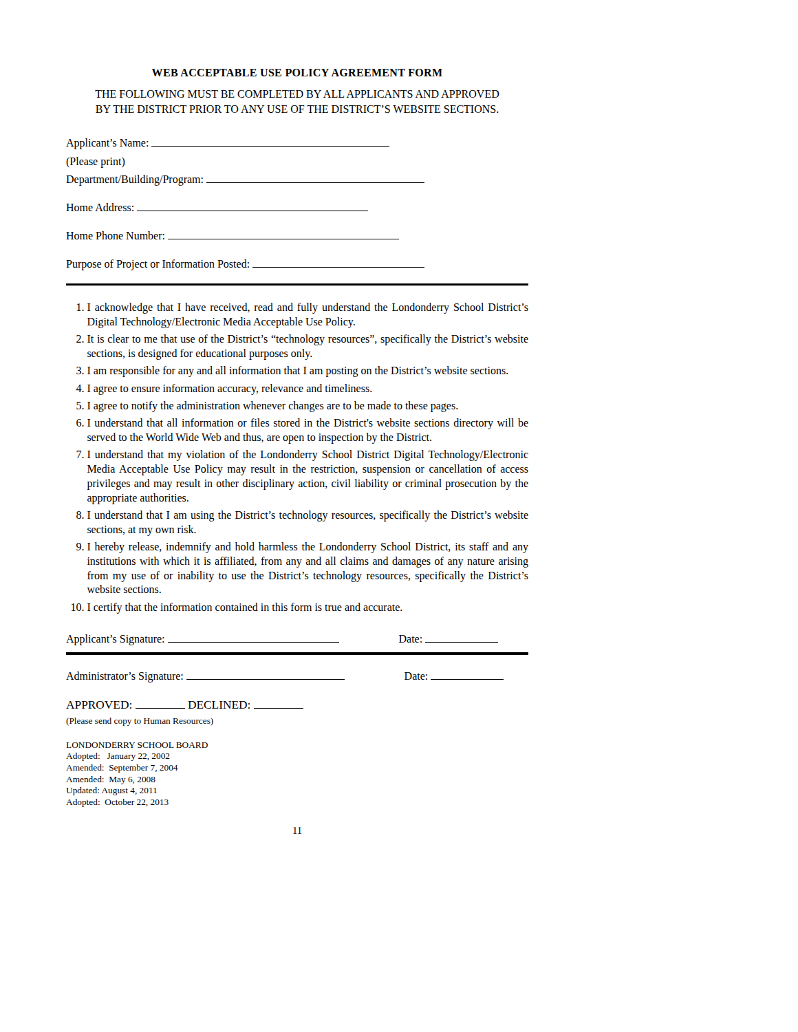Web Acceptable Use Policy Agreement Form
The following must be completed by all applicants and approved by the District prior to any use of the District’s website sections.
Applicant’s Name:
(Please print)
Department/Building/Program:
Home Address:
Home Phone Number:
Purpose of Project or Information Posted:
I acknowledge that I have received, read and fully understand the Londonderry School District’s Digital Technology/Electronic Media Acceptable Use Policy.
It is clear to me that use of the District’s “technology resources”, specifically the District’s website sections, is designed for educational purposes only.
I am responsible for any and all information that I am posting on the District’s website sections.
I agree to ensure information accuracy, relevance and timeliness.
I agree to notify the administration whenever changes are to be made to these pages.
I understand that all information or files stored in the District's website sections directory will be served to the World Wide Web and thus, are open to inspection by the District.
I understand that my violation of the Londonderry School District Digital Technology/Electronic Media Acceptable Use Policy may result in the restriction, suspension or cancellation of access privileges and may result in other disciplinary action, civil liability or criminal prosecution by the appropriate authorities.
I understand that I am using the District’s technology resources, specifically the District’s website sections, at my own risk.
I hereby release, indemnify and hold harmless the Londonderry School District, its staff and any institutions with which it is affiliated, from any and all claims and damages of any nature arising from my use of or inability to use the District’s technology resources, specifically the District’s website sections.
I certify that the information contained in this form is true and accurate.
Applicant’s Signature: Date:
Administrator’s Signature: Date:
APPROVED: DECLINED:
(Please send copy to Human Resources)
LONDONDERRY SCHOOL BOARD
Adopted: January 22, 2002
Amended: September 7, 2004
Amended: May 6, 2008
Updated: August 4, 2011
Adopted: October 22, 2013
11